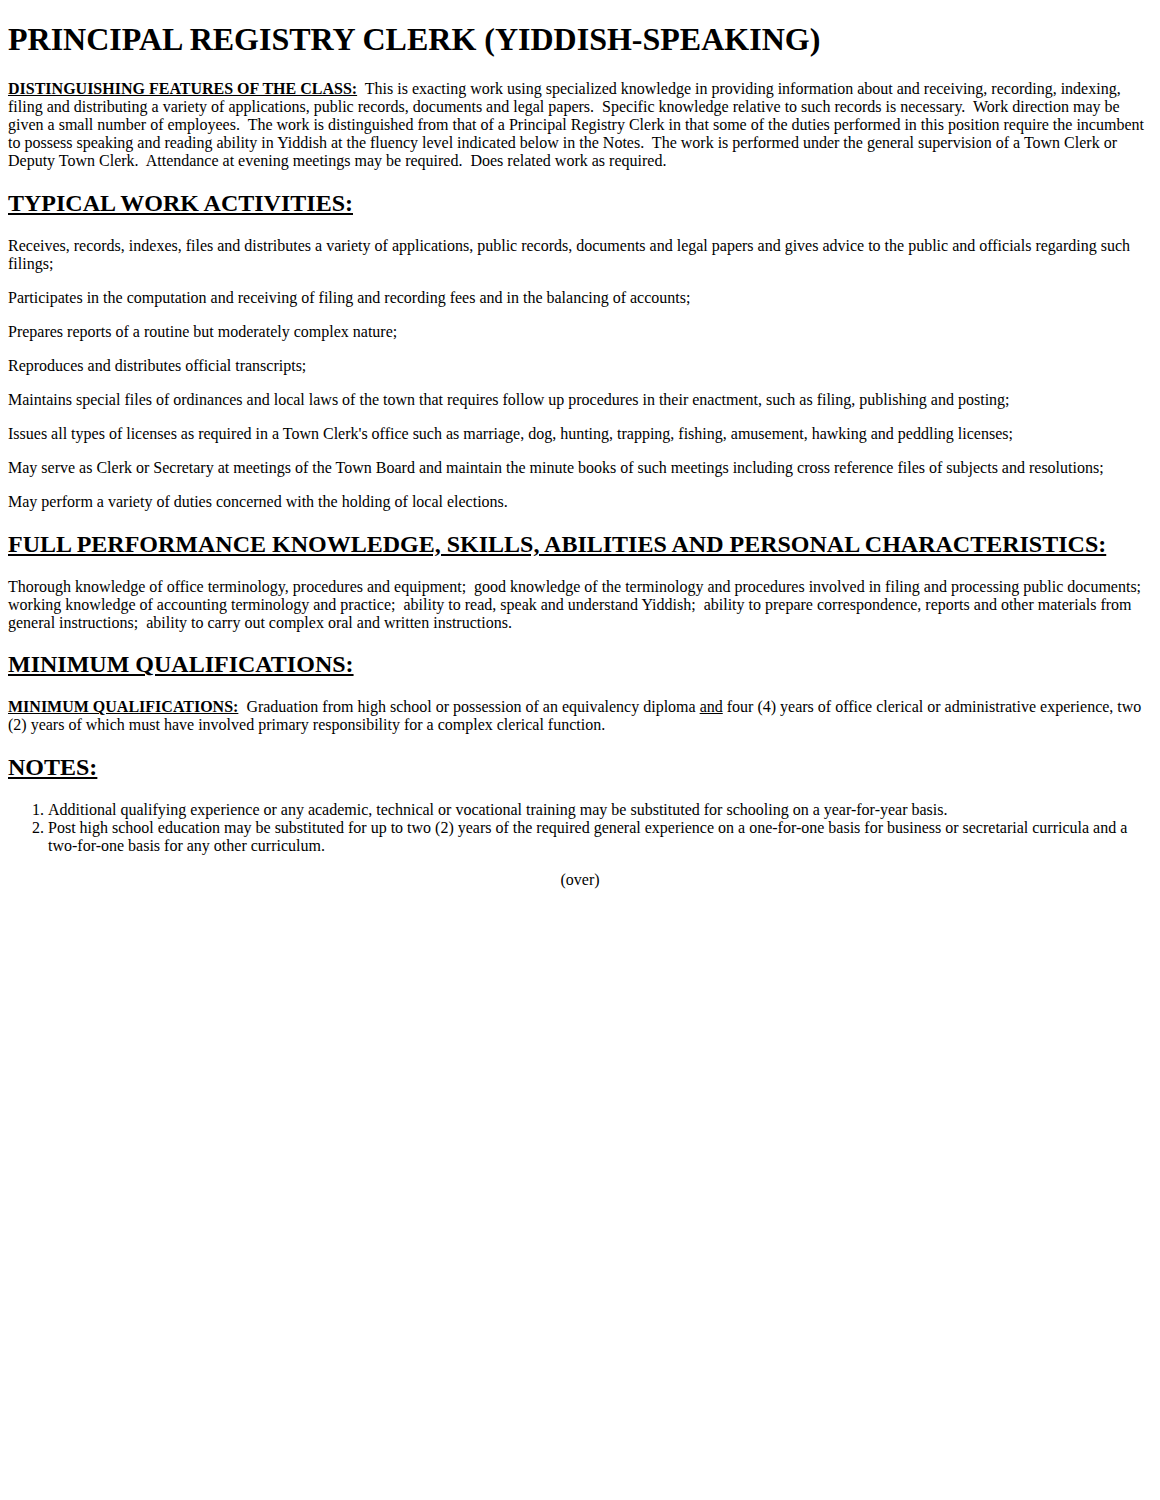PRINCIPAL REGISTRY CLERK (YIDDISH-SPEAKING)
DISTINGUISHING FEATURES OF THE CLASS: This is exacting work using specialized knowledge in providing information about and receiving, recording, indexing, filing and distributing a variety of applications, public records, documents and legal papers. Specific knowledge relative to such records is necessary. Work direction may be given a small number of employees. The work is distinguished from that of a Principal Registry Clerk in that some of the duties performed in this position require the incumbent to possess speaking and reading ability in Yiddish at the fluency level indicated below in the Notes. The work is performed under the general supervision of a Town Clerk or Deputy Town Clerk. Attendance at evening meetings may be required. Does related work as required.
TYPICAL WORK ACTIVITIES:
Receives, records, indexes, files and distributes a variety of applications, public records, documents and legal papers and gives advice to the public and officials regarding such filings;
Participates in the computation and receiving of filing and recording fees and in the balancing of accounts;
Prepares reports of a routine but moderately complex nature;
Reproduces and distributes official transcripts;
Maintains special files of ordinances and local laws of the town that requires follow up procedures in their enactment, such as filing, publishing and posting;
Issues all types of licenses as required in a Town Clerk's office such as marriage, dog, hunting, trapping, fishing, amusement, hawking and peddling licenses;
May serve as Clerk or Secretary at meetings of the Town Board and maintain the minute books of such meetings including cross reference files of subjects and resolutions;
May perform a variety of duties concerned with the holding of local elections.
FULL PERFORMANCE KNOWLEDGE, SKILLS, ABILITIES AND PERSONAL CHARACTERISTICS:
Thorough knowledge of office terminology, procedures and equipment; good knowledge of the terminology and procedures involved in filing and processing public documents; working knowledge of accounting terminology and practice; ability to read, speak and understand Yiddish; ability to prepare correspondence, reports and other materials from general instructions; ability to carry out complex oral and written instructions.
MINIMUM QUALIFICATIONS:
MINIMUM QUALIFICATIONS: Graduation from high school or possession of an equivalency diploma and four (4) years of office clerical or administrative experience, two (2) years of which must have involved primary responsibility for a complex clerical function.
NOTES:
Additional qualifying experience or any academic, technical or vocational training may be substituted for schooling on a year-for-year basis.
Post high school education may be substituted for up to two (2) years of the required general experience on a one-for-one basis for business or secretarial curricula and a two-for-one basis for any other curriculum.
(over)